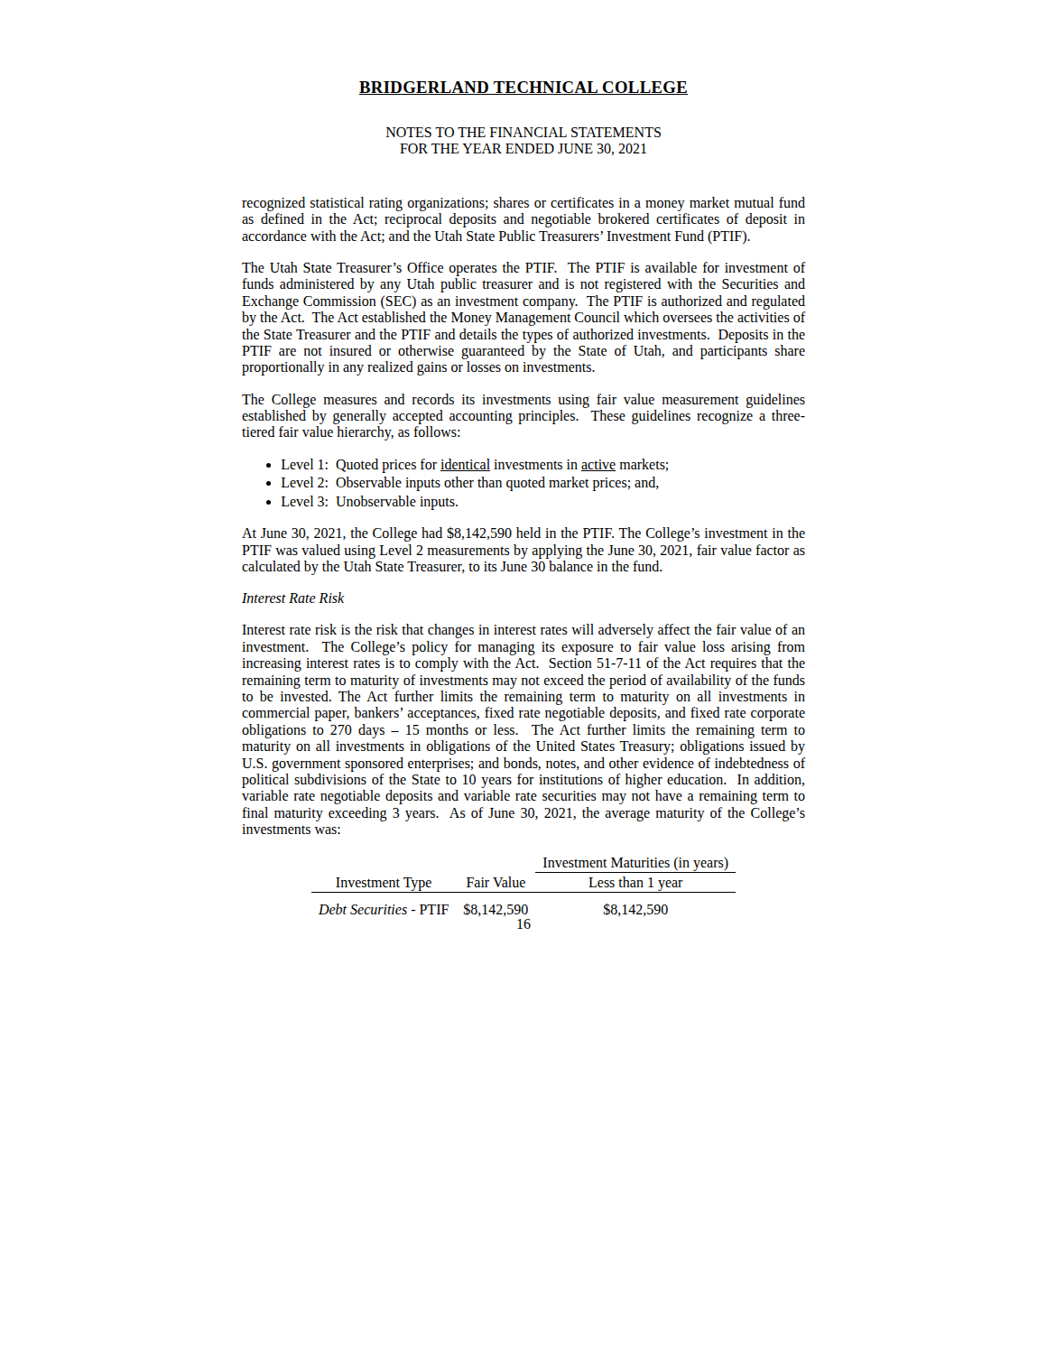BRIDGERLAND TECHNICAL COLLEGE
NOTES TO THE FINANCIAL STATEMENTS
FOR THE YEAR ENDED JUNE 30, 2021
recognized statistical rating organizations; shares or certificates in a money market mutual fund as defined in the Act; reciprocal deposits and negotiable brokered certificates of deposit in accordance with the Act; and the Utah State Public Treasurers’ Investment Fund (PTIF).
The Utah State Treasurer’s Office operates the PTIF. The PTIF is available for investment of funds administered by any Utah public treasurer and is not registered with the Securities and Exchange Commission (SEC) as an investment company. The PTIF is authorized and regulated by the Act. The Act established the Money Management Council which oversees the activities of the State Treasurer and the PTIF and details the types of authorized investments. Deposits in the PTIF are not insured or otherwise guaranteed by the State of Utah, and participants share proportionally in any realized gains or losses on investments.
The College measures and records its investments using fair value measurement guidelines established by generally accepted accounting principles. These guidelines recognize a three-tiered fair value hierarchy, as follows:
Level 1: Quoted prices for identical investments in active markets;
Level 2: Observable inputs other than quoted market prices; and,
Level 3: Unobservable inputs.
At June 30, 2021, the College had $8,142,590 held in the PTIF. The College’s investment in the PTIF was valued using Level 2 measurements by applying the June 30, 2021, fair value factor as calculated by the Utah State Treasurer, to its June 30 balance in the fund.
Interest Rate Risk
Interest rate risk is the risk that changes in interest rates will adversely affect the fair value of an investment. The College’s policy for managing its exposure to fair value loss arising from increasing interest rates is to comply with the Act. Section 51-7-11 of the Act requires that the remaining term to maturity of investments may not exceed the period of availability of the funds to be invested. The Act further limits the remaining term to maturity on all investments in commercial paper, bankers’ acceptances, fixed rate negotiable deposits, and fixed rate corporate obligations to 270 days – 15 months or less. The Act further limits the remaining term to maturity on all investments in obligations of the United States Treasury; obligations issued by U.S. government sponsored enterprises; and bonds, notes, and other evidence of indebtedness of political subdivisions of the State to 10 years for institutions of higher education. In addition, variable rate negotiable deposits and variable rate securities may not have a remaining term to final maturity exceeding 3 years. As of June 30, 2021, the average maturity of the College’s investments was:
| | | Investment Maturities (in years) |
| Investment Type | Fair Value | Less than 1 year |
| Debt Securities - PTIF | $8,142,590 | $8,142,590 |
16